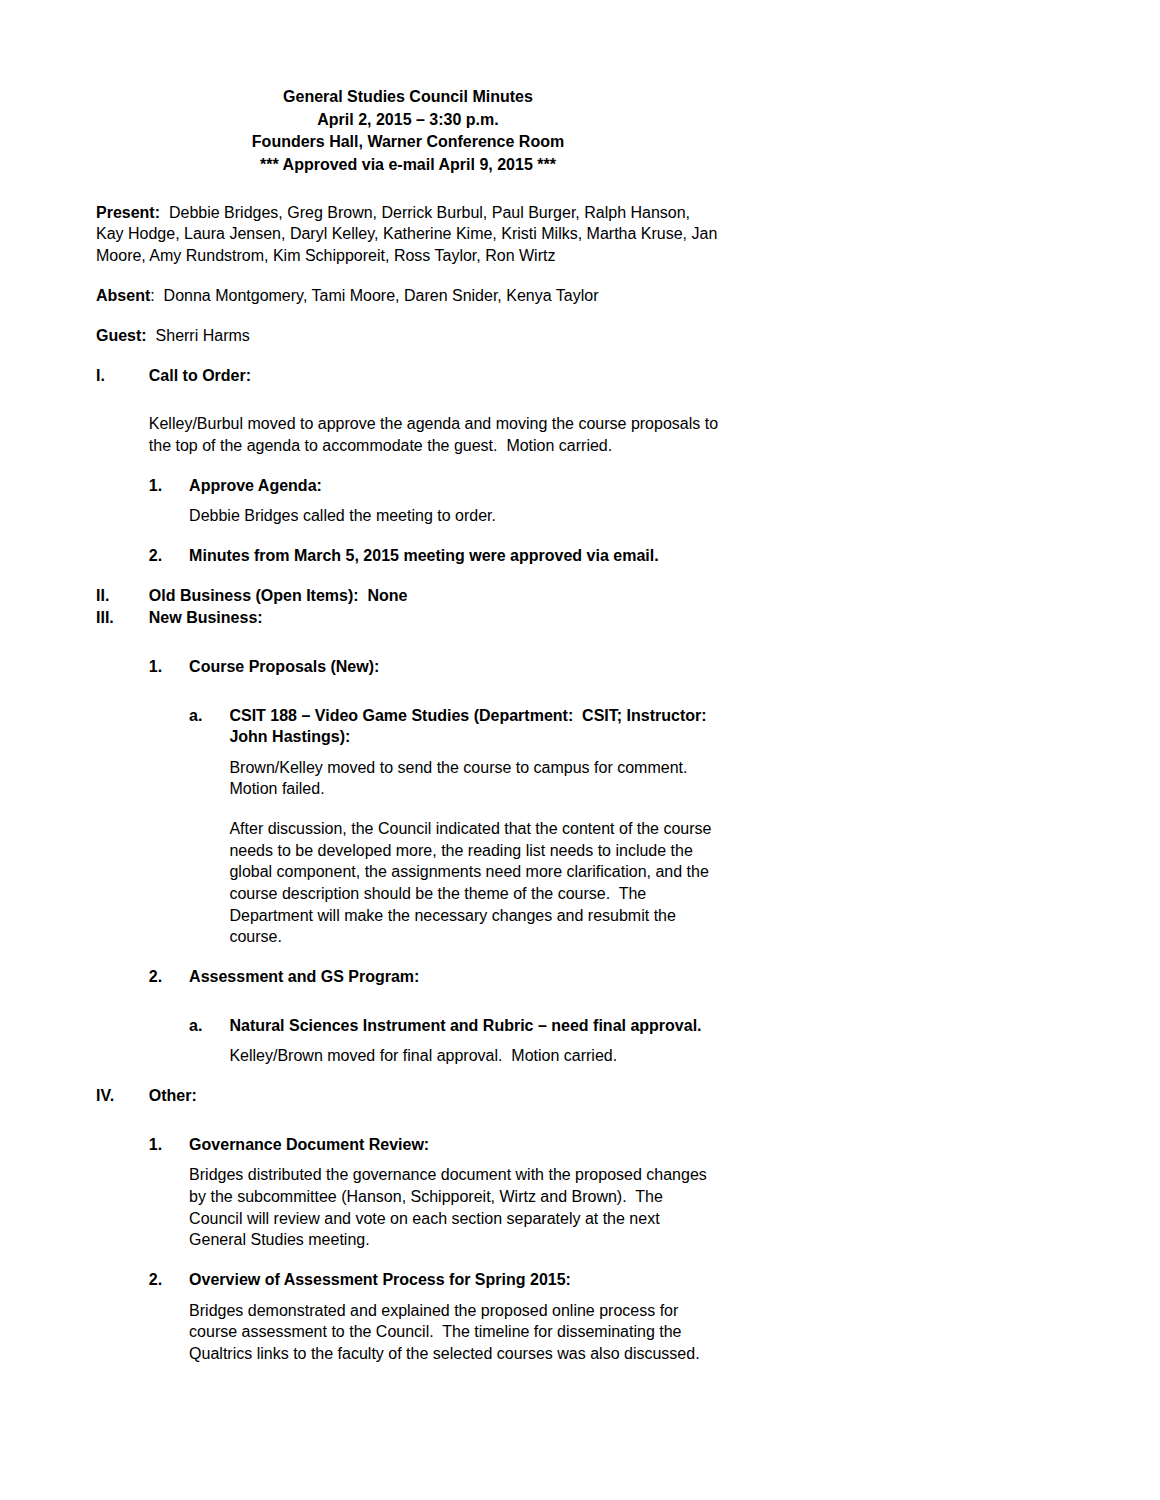General Studies Council Minutes
April 2, 2015 – 3:30 p.m.
Founders Hall, Warner Conference Room
*** Approved via e-mail April 9, 2015 ***
Present: Debbie Bridges, Greg Brown, Derrick Burbul, Paul Burger, Ralph Hanson, Kay Hodge, Laura Jensen, Daryl Kelley, Katherine Kime, Kristi Milks, Martha Kruse, Jan Moore, Amy Rundstrom, Kim Schipporeit, Ross Taylor, Ron Wirtz
Absent: Donna Montgomery, Tami Moore, Daren Snider, Kenya Taylor
Guest: Sherri Harms
| I. | Call to Order: Kelley/Burbul moved to approve the agenda and moving the course proposals to the top of the agenda to accommodate the guest. Motion carried. / 1. / Approve Agenda: Debbie Bridges called the meeting to order. / / 2. / Minutes from March 5, 2015 meeting were approved via email. / |
| II. | Old Business (Open Items): None |
| III. | New Business: / 1. / Course Proposals (New): / a. / CSIT 188 – Video Game Studies (Department: CSIT; Instructor: John Hastings): Brown/Kelley moved to send the course to campus for comment. Motion failed. After discussion, the Council indicated that the content of the course needs to be developed more, the reading list needs to include the global component, the assignments need more clarification, and the course description should be the theme of the course. The Department will make the necessary changes and resubmit the course. / / / 2. / Assessment and GS Program: / a. / Natural Sciences Instrument and Rubric – need final approval. Kelley/Brown moved for final approval. Motion carried. / / |
| IV. | Other: / 1. / Governance Document Review: Bridges distributed the governance document with the proposed changes by the subcommittee (Hanson, Schipporeit, Wirtz and Brown). The Council will review and vote on each section separately at the next General Studies meeting. / / 2. / Overview of Assessment Process for Spring 2015: Bridges demonstrated and explained the proposed online process for course assessment to the Council. The timeline for disseminating the Qualtrics links to the faculty of the selected courses was also discussed. / |